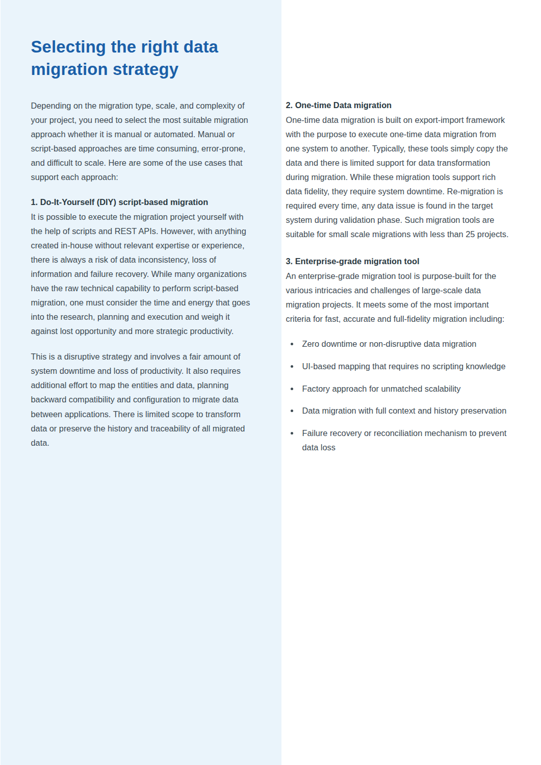Selecting the right data migration strategy
Depending on the migration type, scale, and complexity of your project, you need to select the most suitable migration approach whether it is manual or automated. Manual or script-based approaches are time consuming, error-prone, and difficult to scale. Here are some of the use cases that support each approach:
1. Do-It-Yourself (DIY) script-based migration
It is possible to execute the migration project yourself with the help of scripts and REST APIs. However, with anything created in-house without relevant expertise or experience, there is always a risk of data inconsistency, loss of information and failure recovery. While many organizations have the raw technical capability to perform script-based migration, one must consider the time and energy that goes into the research, planning and execution and weigh it against lost opportunity and more strategic productivity.
This is a disruptive strategy and involves a fair amount of system downtime and loss of productivity. It also requires additional effort to map the entities and data, planning backward compatibility and configuration to migrate data between applications. There is limited scope to transform data or preserve the history and traceability of all migrated data.
2. One-time Data migration
One-time data migration is built on export-import framework with the purpose to execute one-time data migration from one system to another. Typically, these tools simply copy the data and there is limited support for data transformation during migration. While these migration tools support rich data fidelity, they require system downtime. Re-migration is required every time, any data issue is found in the target system during validation phase. Such migration tools are suitable for small scale migrations with less than 25 projects.
3. Enterprise-grade migration tool
An enterprise-grade migration tool is purpose-built for the various intricacies and challenges of large-scale data migration projects. It meets some of the most important criteria for fast, accurate and full-fidelity migration including:
Zero downtime or non-disruptive data migration
UI-based mapping that requires no scripting knowledge
Factory approach for unmatched scalability
Data migration with full context and history preservation
Failure recovery or reconciliation mechanism to prevent data loss